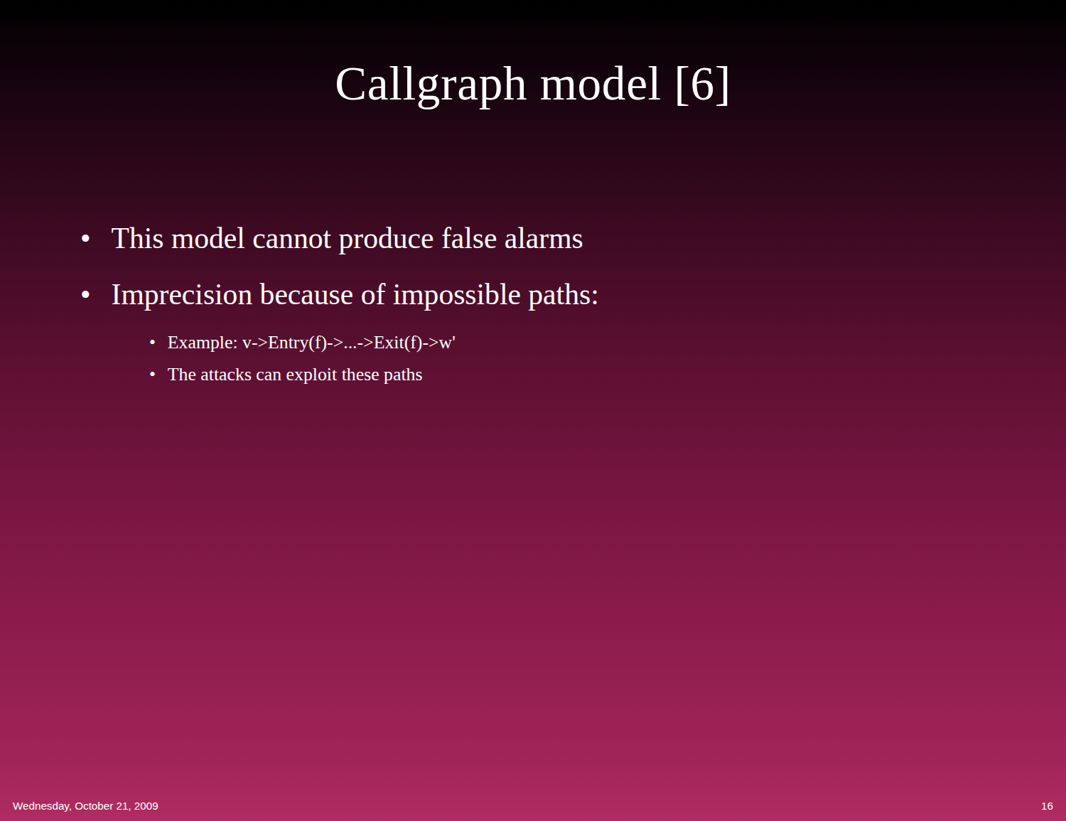Callgraph model [6]
This model cannot produce false alarms
Imprecision because of impossible paths:
Example: v->Entry(f)->...->Exit(f)->w'
The attacks can exploit these paths
Wednesday, October 21, 2009 16